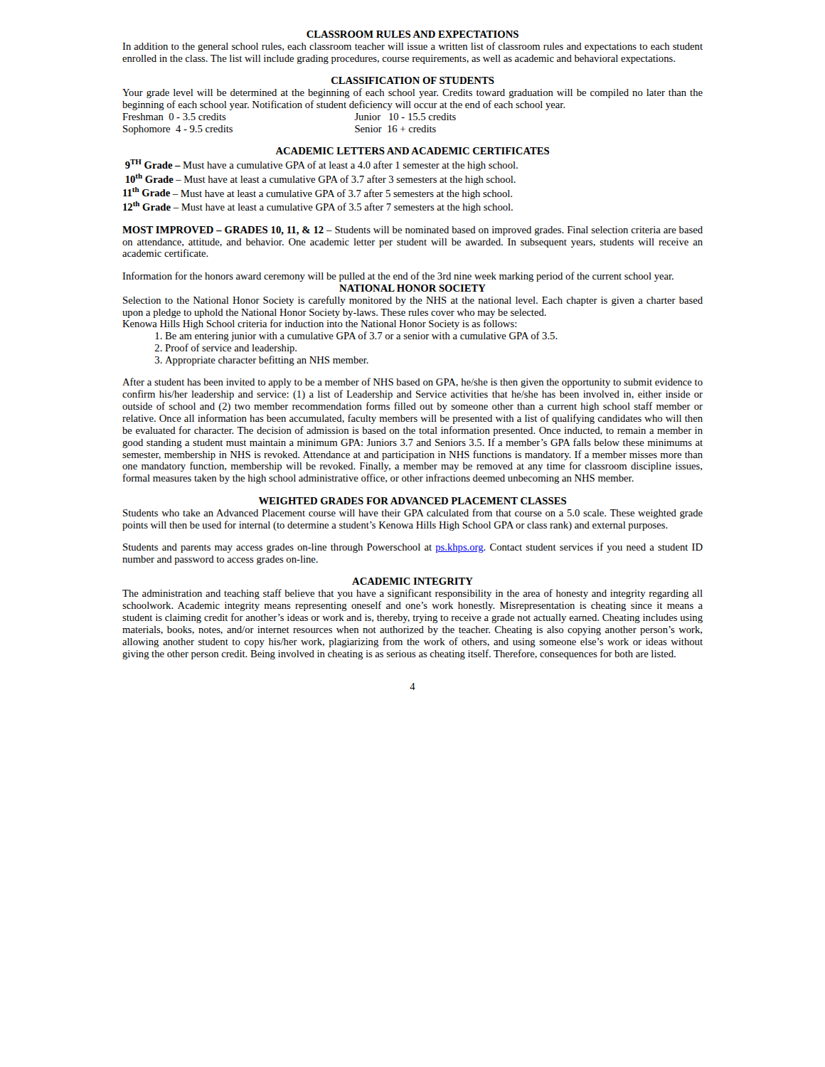Classroom Rules and Expectations
In addition to the general school rules, each classroom teacher will issue a written list of classroom rules and expectations to each student enrolled in the class. The list will include grading procedures, course requirements, as well as academic and behavioral expectations.
Classification of Students
Your grade level will be determined at the beginning of each school year. Credits toward graduation will be compiled no later than the beginning of each school year. Notification of student deficiency will occur at the end of each school year.
| Freshman 0 - 3.5 credits | Junior 10 - 15.5 credits |
| Sophomore 4 - 9.5 credits | Senior 16 + credits |
Academic Letters and Academic Certificates
9TH Grade – Must have a cumulative GPA of at least a 4.0 after 1 semester at the high school.
10th Grade – Must have at least a cumulative GPA of 3.7 after 3 semesters at the high school.
11th Grade – Must have at least a cumulative GPA of 3.7 after 5 semesters at the high school.
12th Grade – Must have at least a cumulative GPA of 3.5 after 7 semesters at the high school.
MOST IMPROVED – GRADES 10, 11, & 12 – Students will be nominated based on improved grades. Final selection criteria are based on attendance, attitude, and behavior. One academic letter per student will be awarded. In subsequent years, students will receive an academic certificate.
Information for the honors award ceremony will be pulled at the end of the 3rd nine week marking period of the current school year.
National Honor Society
Selection to the National Honor Society is carefully monitored by the NHS at the national level. Each chapter is given a charter based upon a pledge to uphold the National Honor Society by-laws. These rules cover who may be selected.
Kenowa Hills High School criteria for induction into the National Honor Society is as follows:
Be am entering junior with a cumulative GPA of 3.7 or a senior with a cumulative GPA of 3.5.
Proof of service and leadership.
Appropriate character befitting an NHS member.
After a student has been invited to apply to be a member of NHS based on GPA, he/she is then given the opportunity to submit evidence to confirm his/her leadership and service: (1) a list of Leadership and Service activities that he/she has been involved in, either inside or outside of school and (2) two member recommendation forms filled out by someone other than a current high school staff member or relative. Once all information has been accumulated, faculty members will be presented with a list of qualifying candidates who will then be evaluated for character. The decision of admission is based on the total information presented. Once inducted, to remain a member in good standing a student must maintain a minimum GPA: Juniors 3.7 and Seniors 3.5. If a member’s GPA falls below these minimums at semester, membership in NHS is revoked. Attendance at and participation in NHS functions is mandatory. If a member misses more than one mandatory function, membership will be revoked. Finally, a member may be removed at any time for classroom discipline issues, formal measures taken by the high school administrative office, or other infractions deemed unbecoming an NHS member.
Weighted Grades for Advanced Placement Classes
Students who take an Advanced Placement course will have their GPA calculated from that course on a 5.0 scale. These weighted grade points will then be used for internal (to determine a student’s Kenowa Hills High School GPA or class rank) and external purposes.
Students and parents may access grades on-line through Powerschool at ps.khps.org. Contact student services if you need a student ID number and password to access grades on-line.
Academic Integrity
The administration and teaching staff believe that you have a significant responsibility in the area of honesty and integrity regarding all schoolwork. Academic integrity means representing oneself and one’s work honestly. Misrepresentation is cheating since it means a student is claiming credit for another’s ideas or work and is, thereby, trying to receive a grade not actually earned. Cheating includes using materials, books, notes, and/or internet resources when not authorized by the teacher. Cheating is also copying another person’s work, allowing another student to copy his/her work, plagiarizing from the work of others, and using someone else’s work or ideas without giving the other person credit. Being involved in cheating is as serious as cheating itself. Therefore, consequences for both are listed.
4